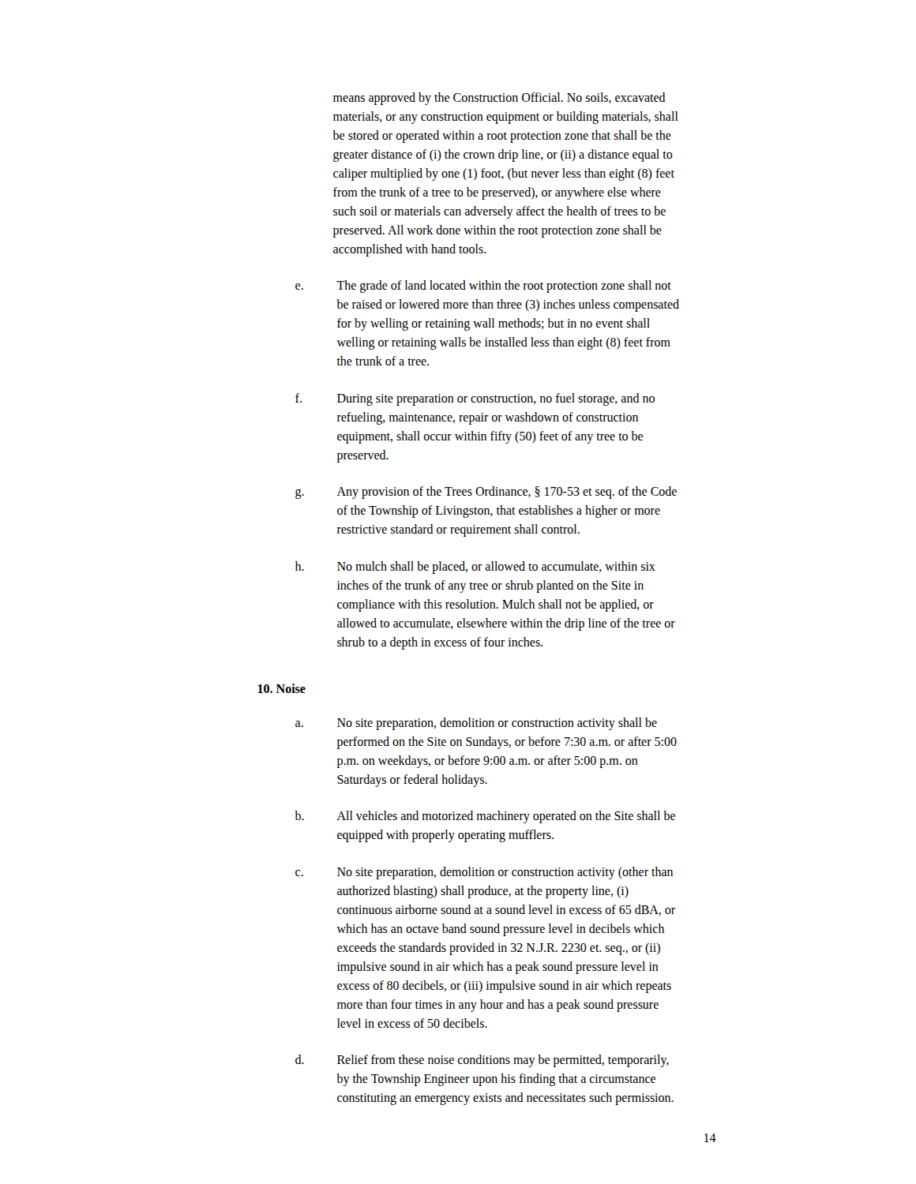means approved by the Construction Official. No soils, excavated materials, or any construction equipment or building materials, shall be stored or operated within a root protection zone that shall be the greater distance of (i) the crown drip line, or (ii) a distance equal to caliper multiplied by one (1) foot, (but never less than eight (8) feet from the trunk of a tree to be preserved), or anywhere else where such soil or materials can adversely affect the health of trees to be preserved. All work done within the root protection zone shall be accomplished with hand tools.
e.
The grade of land located within the root protection zone shall not be raised or lowered more than three (3) inches unless compensated for by welling or retaining wall methods; but in no event shall welling or retaining walls be installed less than eight (8) feet from the trunk of a tree.
f.
During site preparation or construction, no fuel storage, and no refueling, maintenance, repair or washdown of construction equipment, shall occur within fifty (50) feet of any tree to be preserved.
g.
Any provision of the Trees Ordinance, § 170-53 et seq. of the Code of the Township of Livingston, that establishes a higher or more restrictive standard or requirement shall control.
h.
No mulch shall be placed, or allowed to accumulate, within six inches of the trunk of any tree or shrub planted on the Site in compliance with this resolution. Mulch shall not be applied, or allowed to accumulate, elsewhere within the drip line of the tree or shrub to a depth in excess of four inches.
10. Noise
a.
No site preparation, demolition or construction activity shall be performed on the Site on Sundays, or before 7:30 a.m. or after 5:00 p.m. on weekdays, or before 9:00 a.m. or after 5:00 p.m. on Saturdays or federal holidays.
b.
All vehicles and motorized machinery operated on the Site shall be equipped with properly operating mufflers.
c.
No site preparation, demolition or construction activity (other than authorized blasting) shall produce, at the property line, (i) continuous airborne sound at a sound level in excess of 65 dBA, or which has an octave band sound pressure level in decibels which exceeds the standards provided in 32 N.J.R. 2230 et. seq., or (ii) impulsive sound in air which has a peak sound pressure level in excess of 80 decibels, or (iii) impulsive sound in air which repeats more than four times in any hour and has a peak sound pressure level in excess of 50 decibels.
d.
Relief from these noise conditions may be permitted, temporarily, by the Township Engineer upon his finding that a circumstance constituting an emergency exists and necessitates such permission.
14